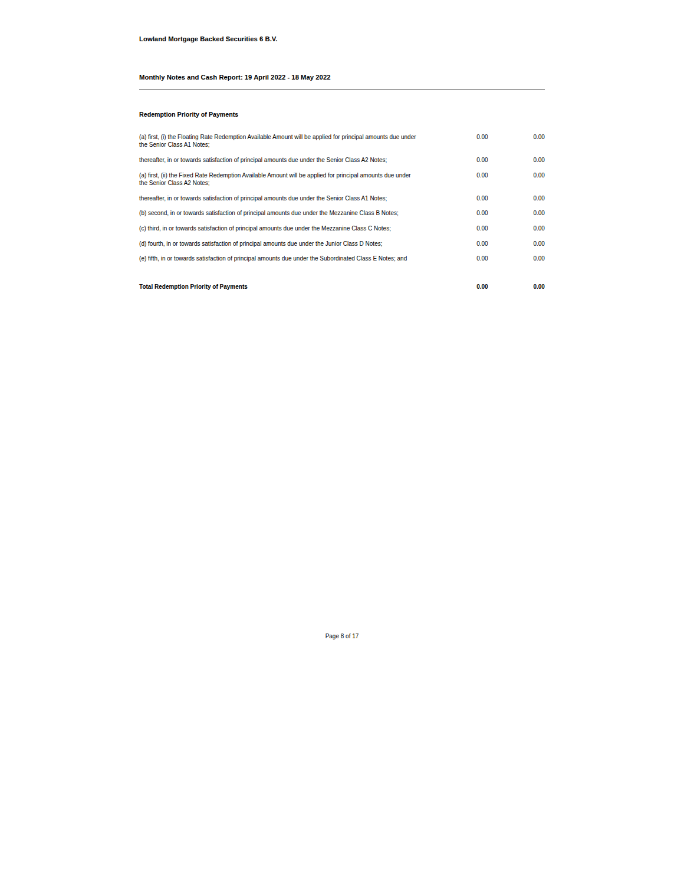Lowland Mortgage Backed Securities 6 B.V.
Monthly Notes and Cash Report: 19 April 2022 - 18 May 2022
Redemption Priority of Payments
| (a) first, (i) the Floating Rate Redemption Available Amount will be applied for principal amounts due under the Senior Class A1 Notes; | 0.00 | 0.00 |
| thereafter, in or towards satisfaction of principal amounts due under the Senior Class A2 Notes; | 0.00 | 0.00 |
| (a) first, (ii) the Fixed Rate Redemption Available Amount will be applied for principal amounts due under the Senior Class A2 Notes; | 0.00 | 0.00 |
| thereafter, in or towards satisfaction of principal amounts due under the Senior Class A1 Notes; | 0.00 | 0.00 |
| (b) second, in or towards satisfaction of principal amounts due under the Mezzanine Class B Notes; | 0.00 | 0.00 |
| (c) third, in or towards satisfaction of principal amounts due under the Mezzanine Class C Notes; | 0.00 | 0.00 |
| (d) fourth, in or towards satisfaction of principal amounts due under the Junior Class D Notes; | 0.00 | 0.00 |
| (e) fifth, in or towards satisfaction of principal amounts due under the Subordinated Class E Notes; and | 0.00 | 0.00 |
| Total Redemption Priority of Payments | 0.00 | 0.00 |
Page 8 of 17